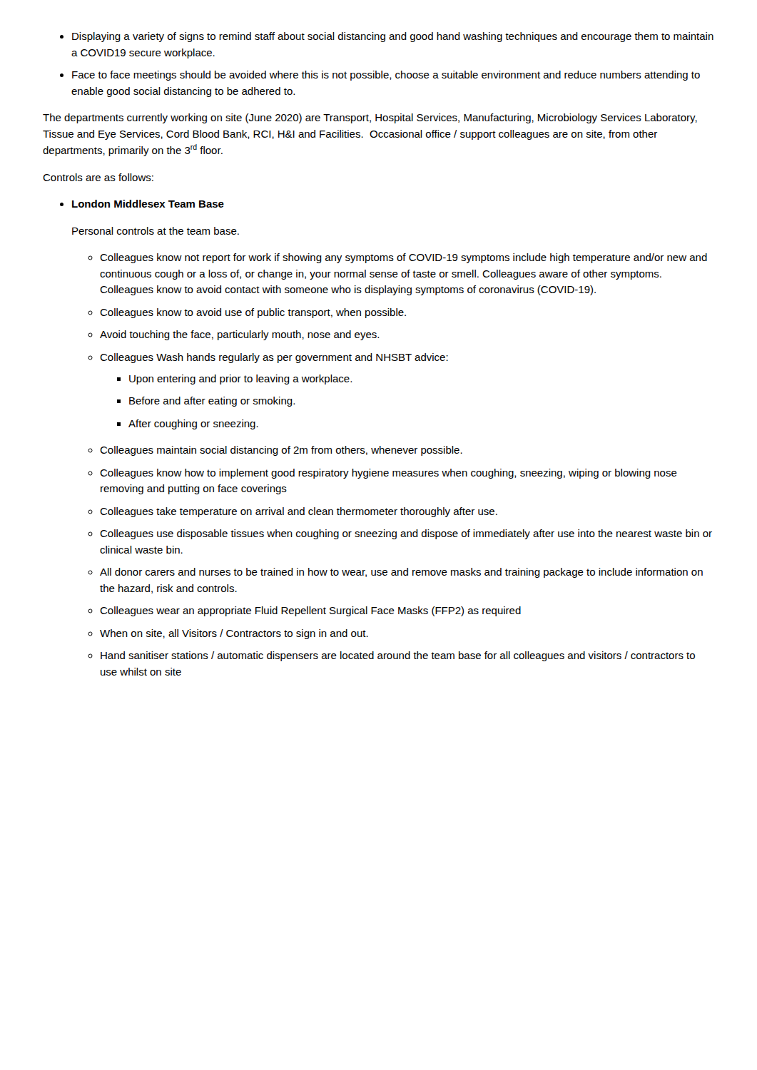Displaying a variety of signs to remind staff about social distancing and good hand washing techniques and encourage them to maintain a COVID19 secure workplace.
Face to face meetings should be avoided where this is not possible, choose a suitable environment and reduce numbers attending to enable good social distancing to be adhered to.
The departments currently working on site (June 2020) are Transport, Hospital Services, Manufacturing, Microbiology Services Laboratory, Tissue and Eye Services, Cord Blood Bank, RCI, H&I and Facilities. Occasional office / support colleagues are on site, from other departments, primarily on the 3rd floor.
Controls are as follows:
London Middlesex Team Base
Personal controls at the team base.
Colleagues know not report for work if showing any symptoms of COVID-19 symptoms include high temperature and/or new and continuous cough or a loss of, or change in, your normal sense of taste or smell. Colleagues aware of other symptoms. Colleagues know to avoid contact with someone who is displaying symptoms of coronavirus (COVID-19).
Colleagues know to avoid use of public transport, when possible.
Avoid touching the face, particularly mouth, nose and eyes.
Colleagues Wash hands regularly as per government and NHSBT advice:
Upon entering and prior to leaving a workplace.
Before and after eating or smoking.
After coughing or sneezing.
Colleagues maintain social distancing of 2m from others, whenever possible.
Colleagues know how to implement good respiratory hygiene measures when coughing, sneezing, wiping or blowing nose removing and putting on face coverings
Colleagues take temperature on arrival and clean thermometer thoroughly after use.
Colleagues use disposable tissues when coughing or sneezing and dispose of immediately after use into the nearest waste bin or clinical waste bin.
All donor carers and nurses to be trained in how to wear, use and remove masks and training package to include information on the hazard, risk and controls.
Colleagues wear an appropriate Fluid Repellent Surgical Face Masks (FFP2) as required
When on site, all Visitors / Contractors to sign in and out.
Hand sanitiser stations / automatic dispensers are located around the team base for all colleagues and visitors / contractors to use whilst on site